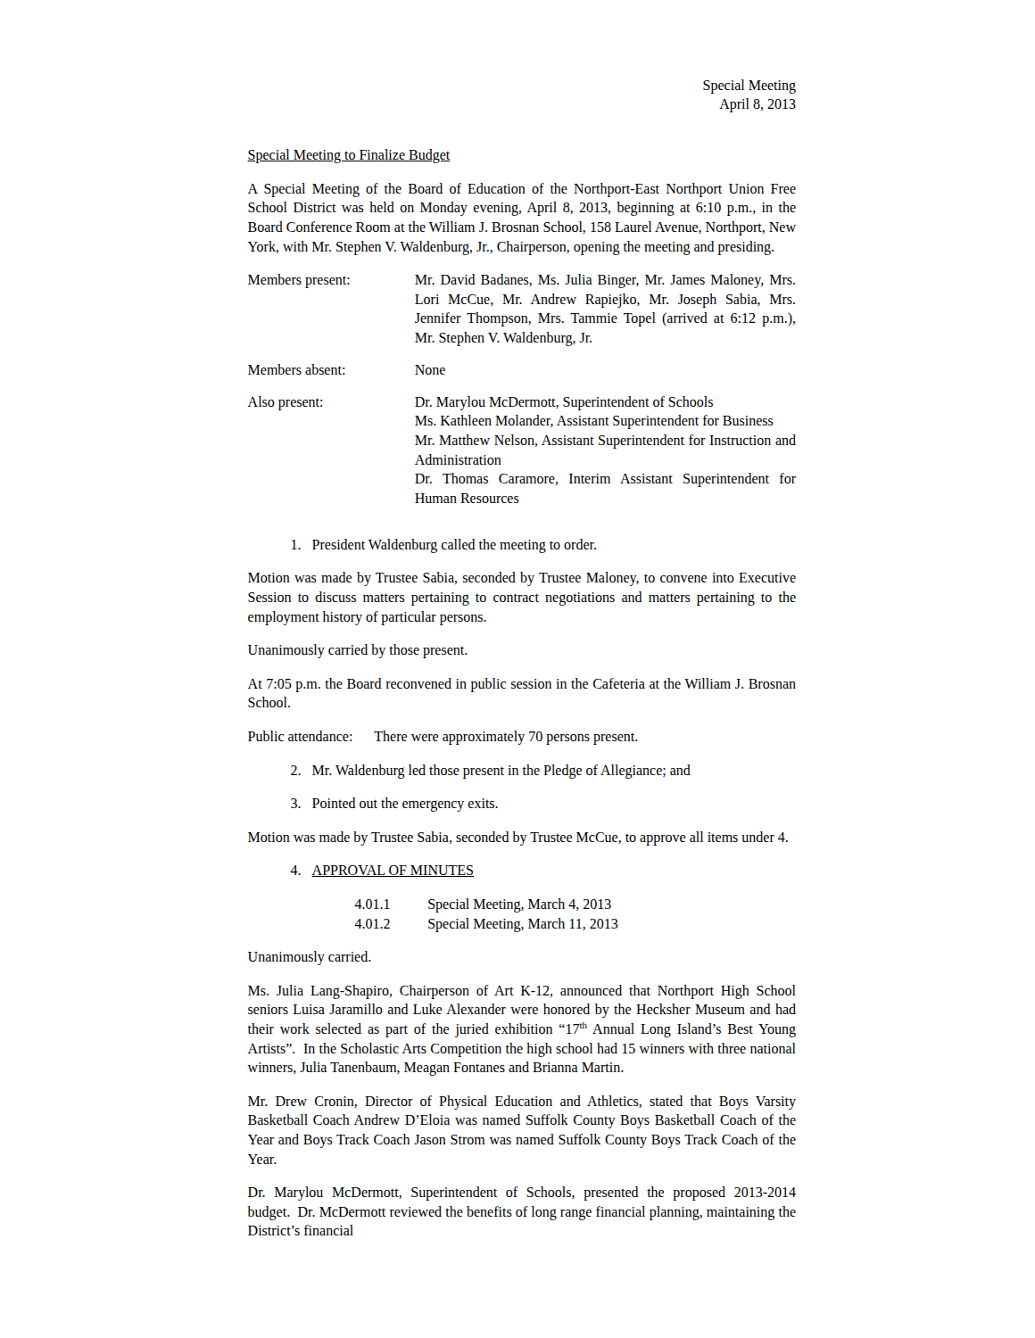Special Meeting
April 8, 2013
Special Meeting to Finalize Budget
A Special Meeting of the Board of Education of the Northport-East Northport Union Free School District was held on Monday evening, April 8, 2013, beginning at 6:10 p.m., in the Board Conference Room at the William J. Brosnan School, 158 Laurel Avenue, Northport, New York, with Mr. Stephen V. Waldenburg, Jr., Chairperson, opening the meeting and presiding.
| Members present: | Mr. David Badanes, Ms. Julia Binger, Mr. James Maloney, Mrs. Lori McCue, Mr. Andrew Rapiejko, Mr. Joseph Sabia, Mrs. Jennifer Thompson, Mrs. Tammie Topel (arrived at 6:12 p.m.), Mr. Stephen V. Waldenburg, Jr. |
| Members absent: | None |
| Also present: | Dr. Marylou McDermott, Superintendent of Schools Ms. Kathleen Molander, Assistant Superintendent for Business Mr. Matthew Nelson, Assistant Superintendent for Instruction and Administration Dr. Thomas Caramore, Interim Assistant Superintendent for Human Resources |
1.
President Waldenburg called the meeting to order.
Motion was made by Trustee Sabia, seconded by Trustee Maloney, to convene into Executive Session to discuss matters pertaining to contract negotiations and matters pertaining to the employment history of particular persons.
Unanimously carried by those present.
At 7:05 p.m. the Board reconvened in public session in the Cafeteria at the William J. Brosnan School.
Public attendance: There were approximately 70 persons present.
2.
Mr. Waldenburg led those present in the Pledge of Allegiance; and
3.
Pointed out the emergency exits.
Motion was made by Trustee Sabia, seconded by Trustee McCue, to approve all items under 4.
4.
APPROVAL OF MINUTES
4.01.1
Special Meeting, March 4, 2013
4.01.2
Special Meeting, March 11, 2013
Unanimously carried.
Ms. Julia Lang-Shapiro, Chairperson of Art K-12, announced that Northport High School seniors Luisa Jaramillo and Luke Alexander were honored by the Hecksher Museum and had their work selected as part of the juried exhibition “17th Annual Long Island’s Best Young Artists”. In the Scholastic Arts Competition the high school had 15 winners with three national winners, Julia Tanenbaum, Meagan Fontanes and Brianna Martin.
Mr. Drew Cronin, Director of Physical Education and Athletics, stated that Boys Varsity Basketball Coach Andrew D’Eloia was named Suffolk County Boys Basketball Coach of the Year and Boys Track Coach Jason Strom was named Suffolk County Boys Track Coach of the Year.
Dr. Marylou McDermott, Superintendent of Schools, presented the proposed 2013-2014 budget. Dr. McDermott reviewed the benefits of long range financial planning, maintaining the District’s financial